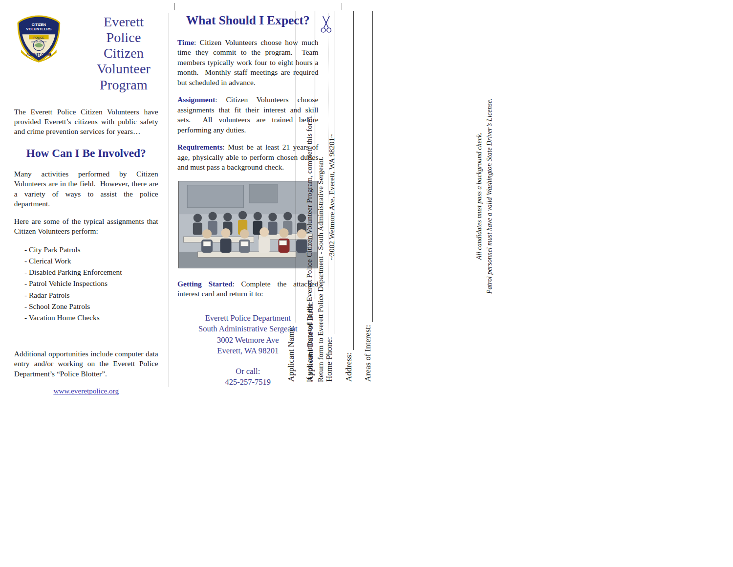CITIZEN VOLUNTEERS POLICE CITY OF EVERETT AGAINST CRIME
Everett Police
Citizen Volunteer
Program
The Everett Police Citizen Volunteers have provided Everett’s citizens with public safety and crime prevention services for years…
How Can I Be Involved?
Many activities performed by Citizen Volunteers are in the field. However, there are a variety of ways to assist the police department.
Here are some of the typical assignments that Citizen Volunteers perform:
City Park Patrols
Clerical Work
Disabled Parking Enforcement
Patrol Vehicle Inspections
Radar Patrols
School Zone Patrols
Vacation Home Checks
Additional opportunities include computer data entry and/or working on the Everett Police Department’s “Police Blotter”.
www.everetpolice.org
What Should I Expect?
Time: Citizen Volunteers choose how much time they commit to the program. Team members typically work four to eight hours a month. Monthly staff meetings are required but scheduled in advance.
Assignment: Citizen Volunteers choose assignments that fit their interest and skill sets. All volunteers are trained before performing any duties.
Requirements: Must be at least 21 years of age, physically able to perform chosen duties and must pass a background check.
Getting Started: Complete the attached interest card and return it to:
Everett Police Department
South Administrative Sergeant
3002 Wetmore Ave
Everett, WA 98201
Or call:
425-257-7519
If you are interested in the Everett Police Citizen Volunteer Program, complete this form.
Return form to Everett Police Department - South Administrative Sergeant.
~3002 Wetmore Ave, Everett, WA 98201~
Applicant Name:
Applicant Date of Birth:
Home Phone:
Address:
Areas of Interest:
All candidates must pass a background check.
Patrol personnel must have a valid Washington State Driver’s License.